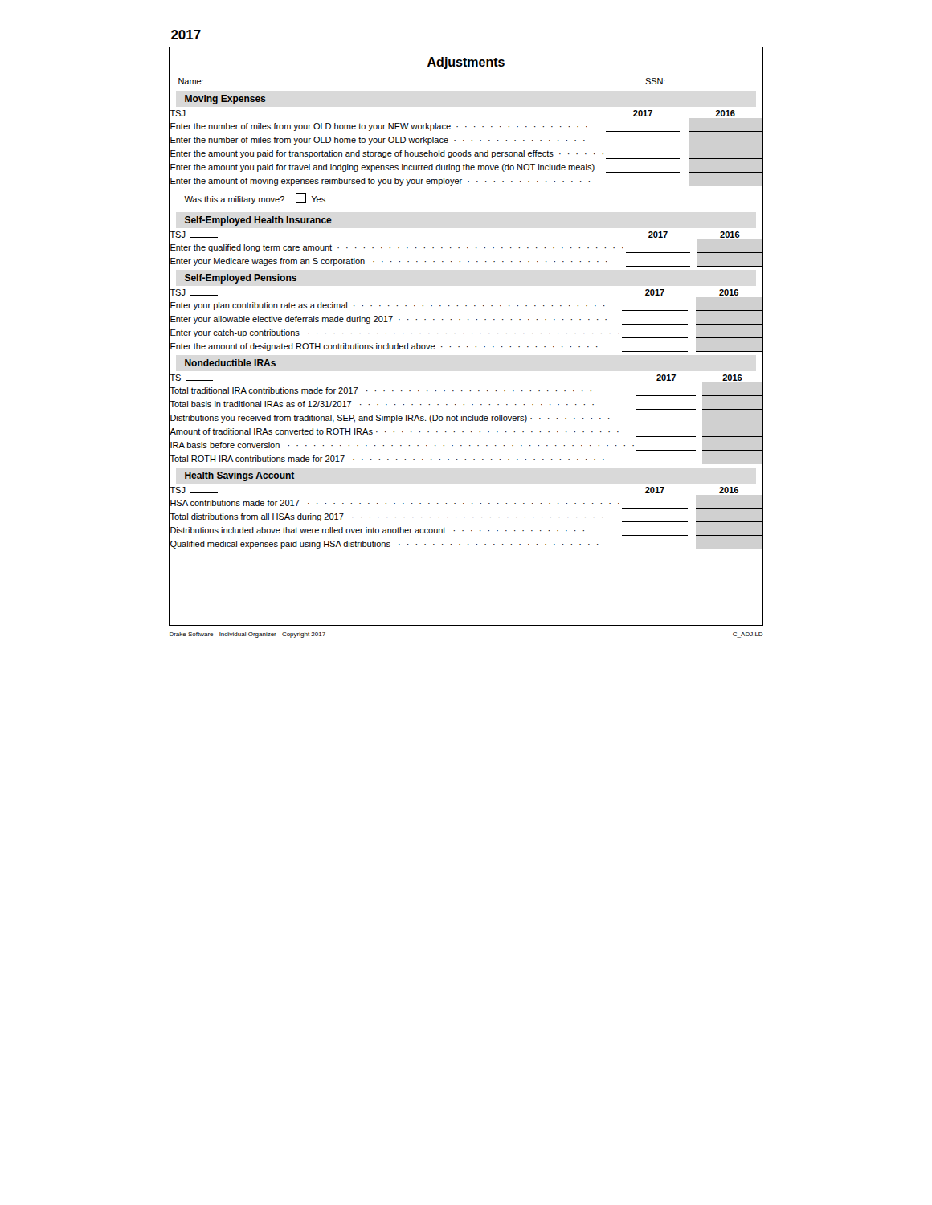2017
Adjustments
Name:
SSN:
Moving Expenses
| TSJ | 2017 | | 2016 |
| Enter the number of miles from your OLD home to your NEW workplace · · · · · · · · · · · · · · · · | | | |
| Enter the number of miles from your OLD home to your OLD workplace · · · · · · · · · · · · · · · · | | | |
| Enter the amount you paid for transportation and storage of household goods and personal effects · · · · · · | | | |
| Enter the amount you paid for travel and lodging expenses incurred during the move (do NOT include meals) | | | |
| Enter the amount of moving expenses reimbursed to you by your employer · · · · · · · · · · · · · · · | | | |
Was this a military move? Yes
Self-Employed Health Insurance
| TSJ | 2017 | | 2016 |
| Enter the qualified long term care amount · · · · · · · · · · · · · · · · · · · · · · · · · · · · · · · · · · | | | |
| Enter your Medicare wages from an S corporation · · · · · · · · · · · · · · · · · · · · · · · · · · · · | | | |
Self-Employed Pensions
| TSJ | 2017 | | 2016 |
| Enter your plan contribution rate as a decimal · · · · · · · · · · · · · · · · · · · · · · · · · · · · · · | | | |
| Enter your allowable elective deferrals made during 2017 · · · · · · · · · · · · · · · · · · · · · · · · · | | | |
| Enter your catch-up contributions · · · · · · · · · · · · · · · · · · · · · · · · · · · · · · · · · · · · · | | | |
| Enter the amount of designated ROTH contributions included above · · · · · · · · · · · · · · · · · · · | | | |
Nondeductible IRAs
| TS | 2017 | | 2016 |
| Total traditional IRA contributions made for 2017 · · · · · · · · · · · · · · · · · · · · · · · · · · · | | | |
| Total basis in traditional IRAs as of 12/31/2017 · · · · · · · · · · · · · · · · · · · · · · · · · · · · | | | |
| Distributions you received from traditional, SEP, and Simple IRAs. (Do not include rollovers) · · · · · · · · · · | | | |
| Amount of traditional IRAs converted to ROTH IRAs · · · · · · · · · · · · · · · · · · · · · · · · · · · · · | | | |
| IRA basis before conversion · · · · · · · · · · · · · · · · · · · · · · · · · · · · · · · · · · · · · · · · · | | | |
| Total ROTH IRA contributions made for 2017 · · · · · · · · · · · · · · · · · · · · · · · · · · · · · · | | | |
Health Savings Account
| TSJ | 2017 | | 2016 |
| HSA contributions made for 2017 · · · · · · · · · · · · · · · · · · · · · · · · · · · · · · · · · · · · · | | | |
| Total distributions from all HSAs during 2017 · · · · · · · · · · · · · · · · · · · · · · · · · · · · · · | | | |
| Distributions included above that were rolled over into another account · · · · · · · · · · · · · · · · | | | |
| Qualified medical expenses paid using HSA distributions · · · · · · · · · · · · · · · · · · · · · · · · | | | |
Drake Software - Individual Organizer - Copyright 2017
C_ADJ.LD